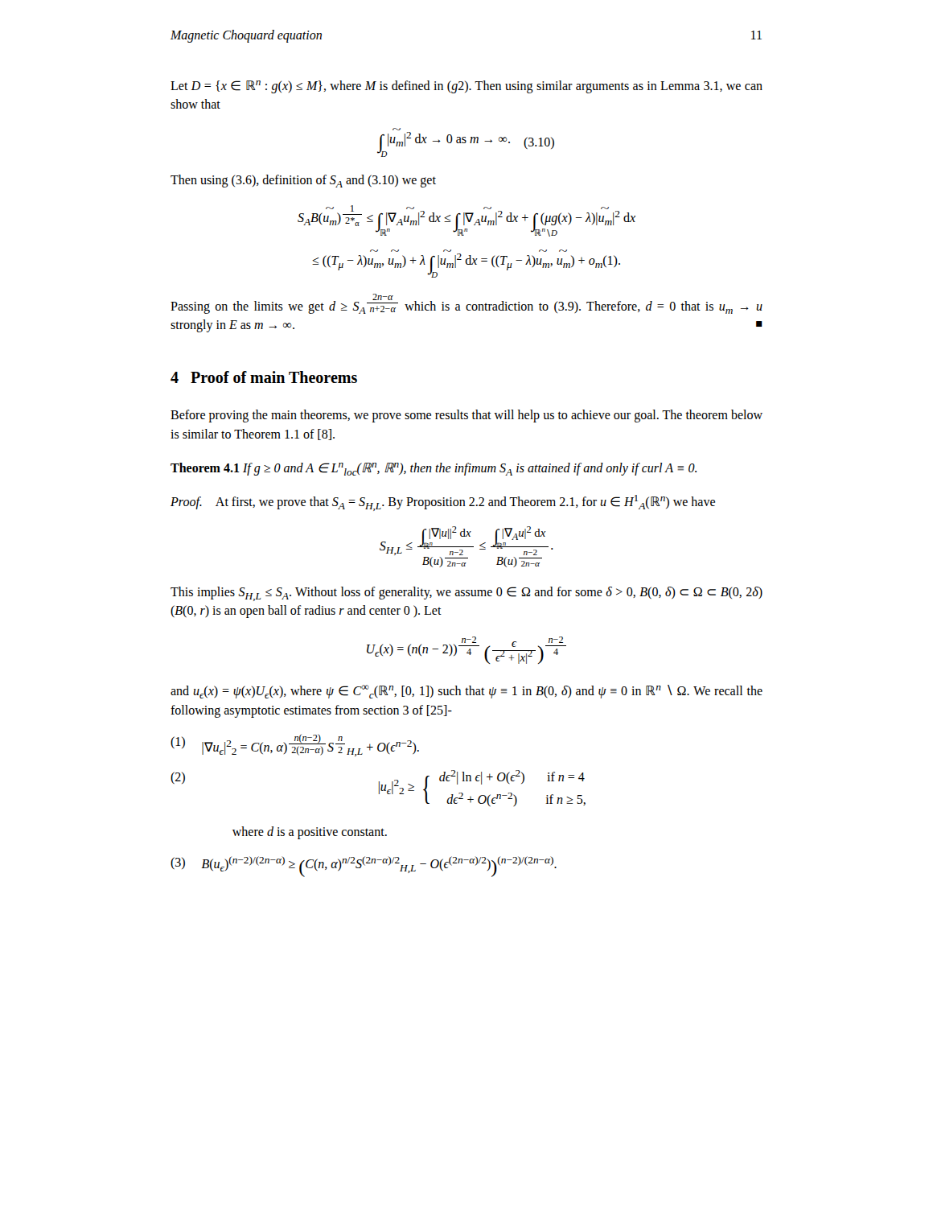Magnetic Choquard equation 11
Let D = {x ∈ ℝn : g(x) ≤ M}, where M is defined in (g2). Then using similar arguments as in Lemma 3.1, we can show that
∫D |um|2 dx → 0 as m → ∞.
(3.10)
Then using (3.6), definition of SA and (3.10) we get
SAB(um)12*α ≤ ∫ℝn |∇Aum|2 dx ≤ ∫ℝn |∇Aum|2 dx + ∫ℝn∖D (μg(x) − λ)|um|2 dx
≤ ((Tμ − λ)um, um) + λ ∫D |um|2 dx = ((Tμ − λ)um, um) + om(1).
Passing on the limits we get d ≥ SA2n−α n+2−α which is a contradiction to (3.9). Therefore, d = 0 that is um → u strongly in E as m → ∞. ■
4 Proof of main Theorems
Before proving the main theorems, we prove some results that will help us to achieve our goal. The theorem below is similar to Theorem 1.1 of [8].
Theorem 4.1 If g ≥ 0 and A ∈ Lnloc(ℝn, ℝn), then the infimum SA is attained if and only if curl A ≡ 0.
Proof. At first, we prove that SA = SH,L. By Proposition 2.2 and Theorem 2.1, for u ∈ H1A(ℝn) we have
SH,L ≤ ∫ℝn |∇|u||2 dx B(u)n−22n−α ≤ ∫ℝn |∇Au|2 dx B(u)n−22n−α.
This implies SH,L ≤ SA. Without loss of generality, we assume 0 ∈ Ω and for some δ > 0, B(0, δ) ⊂ Ω ⊂ B(0, 2δ)(B(0, r) is an open ball of radius r and center 0 ). Let
Uϵ(x) = (n(n − 2))n−24 (ϵϵ2 + |x|2)n−24
and uϵ(x) = ψ(x)Uϵ(x), where ψ ∈ C∞c(ℝn, [0, 1]) such that ψ ≡ 1 in B(0, δ) and ψ ≡ 0 in ℝn ∖ Ω. We recall the following asymptotic estimates from section 3 of [25]-
(1) |∇uϵ|22 = C(n, α)n(n−2) 2(2n−α)Sn 2H,L + O(ϵn−2).
(2)
|uϵ|22 ≥ { dϵ2| ln ϵ| + O(ϵ2) if n = 4 dϵ2 + O(ϵn−2) if n ≥ 5,
where d is a positive constant.
(3) B(uϵ)(n−2)/(2n−α) ≥ (C(n, α)n/2S(2n−α)/2H,L − O(ϵ(2n−α)/2))(n−2)/(2n−α).